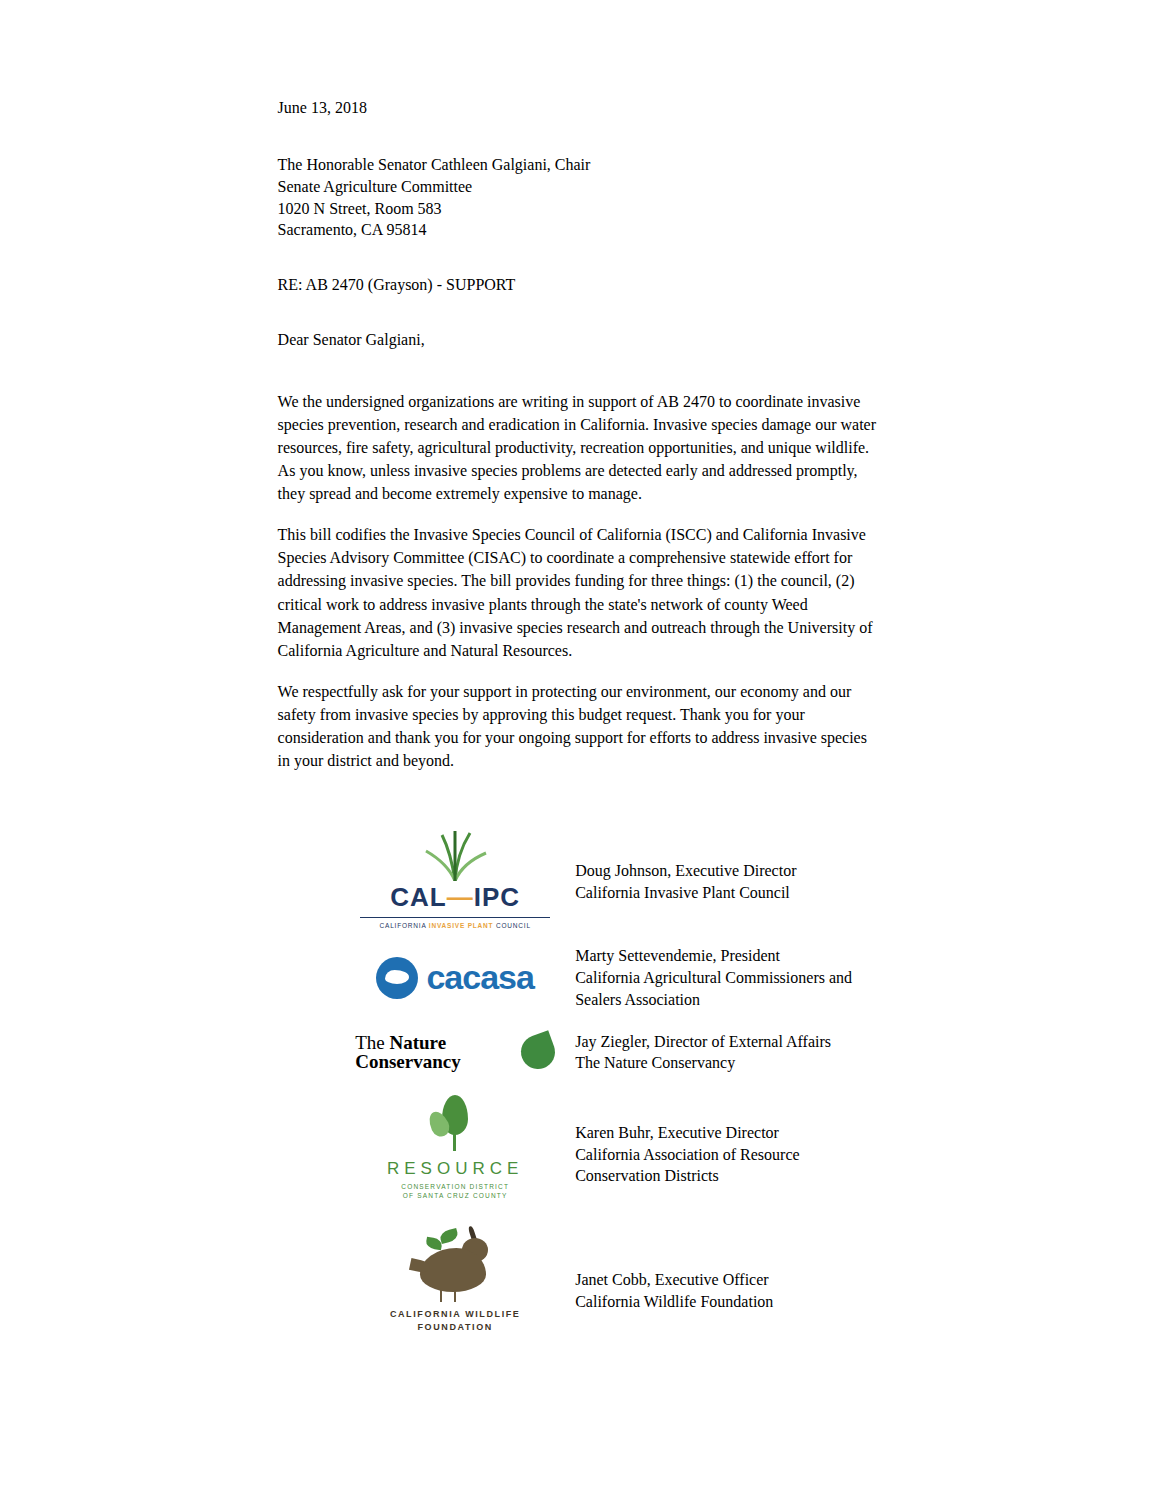June 13, 2018
The Honorable Senator Cathleen Galgiani, Chair
Senate Agriculture Committee
1020 N Street, Room 583
Sacramento, CA 95814
RE: AB 2470 (Grayson) - SUPPORT
Dear Senator Galgiani,
We the undersigned organizations are writing in support of AB 2470 to coordinate invasive species prevention, research and eradication in California. Invasive species damage our water resources, fire safety, agricultural productivity, recreation opportunities, and unique wildlife. As you know, unless invasive species problems are detected early and addressed promptly, they spread and become extremely expensive to manage.
This bill codifies the Invasive Species Council of California (ISCC) and California Invasive Species Advisory Committee (CISAC) to coordinate a comprehensive statewide effort for addressing invasive species. The bill provides funding for three things: (1) the council, (2) critical work to address invasive plants through the state's network of county Weed Management Areas, and (3) invasive species research and outreach through the University of California Agriculture and Natural Resources.
We respectfully ask for your support in protecting our environment, our economy and our safety from invasive species by approving this budget request. Thank you for your consideration and thank you for your ongoing support for efforts to address invasive species in your district and beyond.
| CAL — IPC CALIFORNIA INVASIVE PLANT COUNCIL | Doug Johnson, Executive Director California Invasive Plant Council |
| cacasa | Marty Settevendemie, President California Agricultural Commissioners and Sealers Association |
| The Nature Conservancy | Jay Ziegler, Director of External Affairs The Nature Conservancy |
| RESOURCE CONSERVATION DISTRICT OF SANTA CRUZ COUNTY | Karen Buhr, Executive Director California Association of Resource Conservation Districts |
| CALIFORNIA WILDLIFE FOUNDATION | Janet Cobb, Executive Officer California Wildlife Foundation |